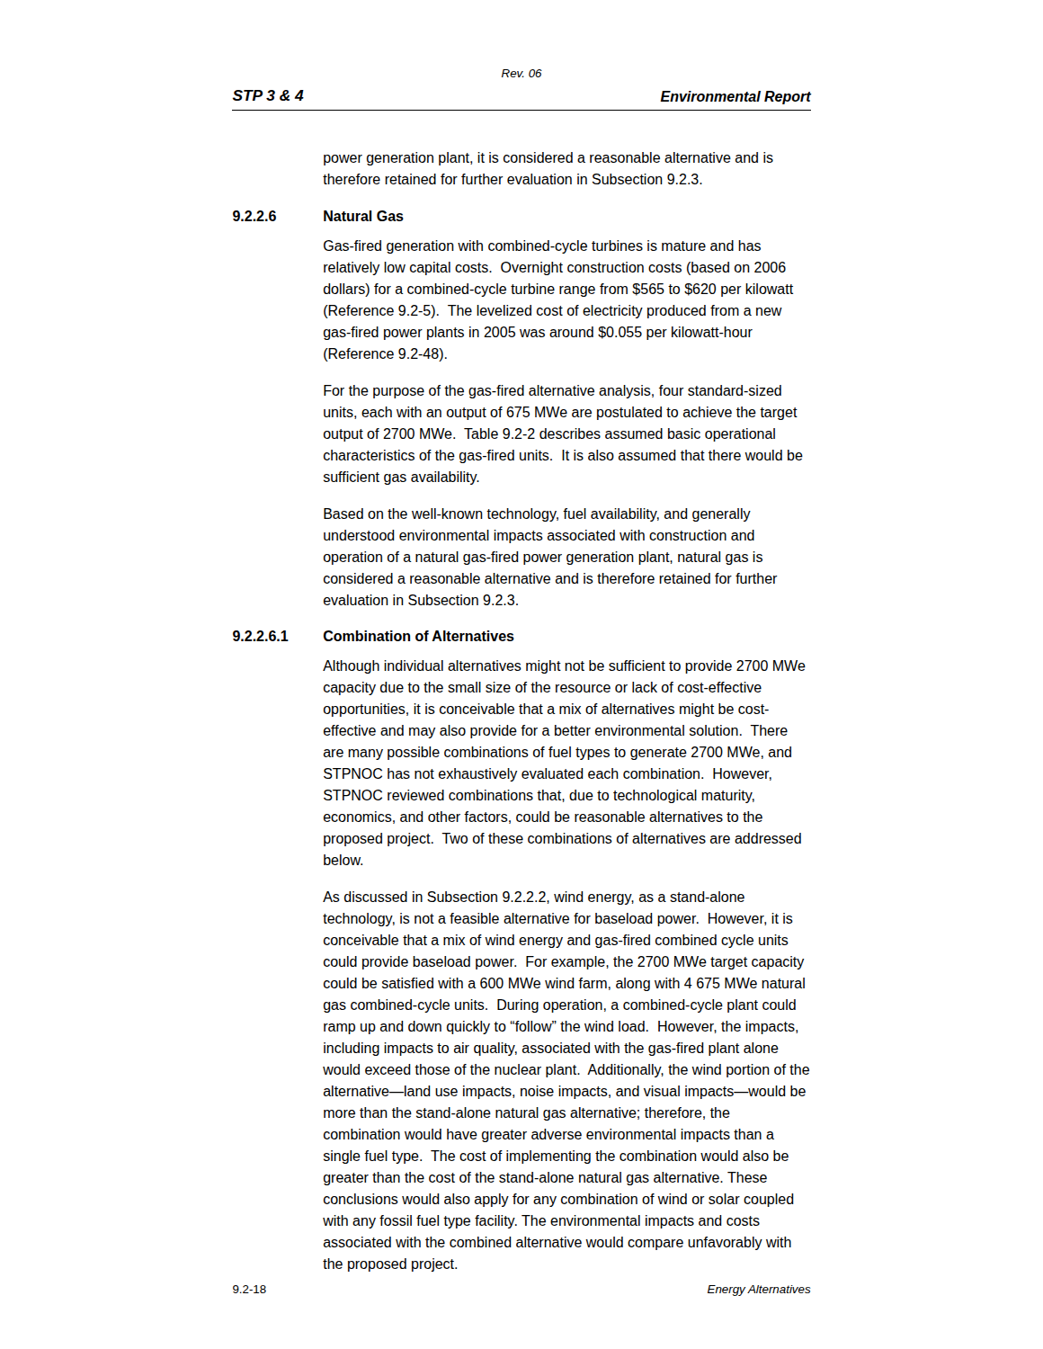Rev. 06
STP 3 & 4
Environmental Report
power generation plant, it is considered a reasonable alternative and is therefore retained for further evaluation in Subsection 9.2.3.
9.2.2.6 Natural Gas
Gas-fired generation with combined-cycle turbines is mature and has relatively low capital costs. Overnight construction costs (based on 2006 dollars) for a combined-cycle turbine range from $565 to $620 per kilowatt (Reference 9.2-5). The levelized cost of electricity produced from a new gas-fired power plants in 2005 was around $0.055 per kilowatt-hour (Reference 9.2-48).
For the purpose of the gas-fired alternative analysis, four standard-sized units, each with an output of 675 MWe are postulated to achieve the target output of 2700 MWe. Table 9.2-2 describes assumed basic operational characteristics of the gas-fired units. It is also assumed that there would be sufficient gas availability.
Based on the well-known technology, fuel availability, and generally understood environmental impacts associated with construction and operation of a natural gas-fired power generation plant, natural gas is considered a reasonable alternative and is therefore retained for further evaluation in Subsection 9.2.3.
9.2.2.6.1 Combination of Alternatives
Although individual alternatives might not be sufficient to provide 2700 MWe capacity due to the small size of the resource or lack of cost-effective opportunities, it is conceivable that a mix of alternatives might be cost-effective and may also provide for a better environmental solution. There are many possible combinations of fuel types to generate 2700 MWe, and STPNOC has not exhaustively evaluated each combination. However, STPNOC reviewed combinations that, due to technological maturity, economics, and other factors, could be reasonable alternatives to the proposed project. Two of these combinations of alternatives are addressed below.
As discussed in Subsection 9.2.2.2, wind energy, as a stand-alone technology, is not a feasible alternative for baseload power. However, it is conceivable that a mix of wind energy and gas-fired combined cycle units could provide baseload power. For example, the 2700 MWe target capacity could be satisfied with a 600 MWe wind farm, along with 4 675 MWe natural gas combined-cycle units. During operation, a combined-cycle plant could ramp up and down quickly to “follow” the wind load. However, the impacts, including impacts to air quality, associated with the gas-fired plant alone would exceed those of the nuclear plant. Additionally, the wind portion of the alternative—land use impacts, noise impacts, and visual impacts—would be more than the stand-alone natural gas alternative; therefore, the combination would have greater adverse environmental impacts than a single fuel type. The cost of implementing the combination would also be greater than the cost of the stand-alone natural gas alternative. These conclusions would also apply for any combination of wind or solar coupled with any fossil fuel type facility. The environmental impacts and costs associated with the combined alternative would compare unfavorably with the proposed project.
9.2-18
Energy Alternatives